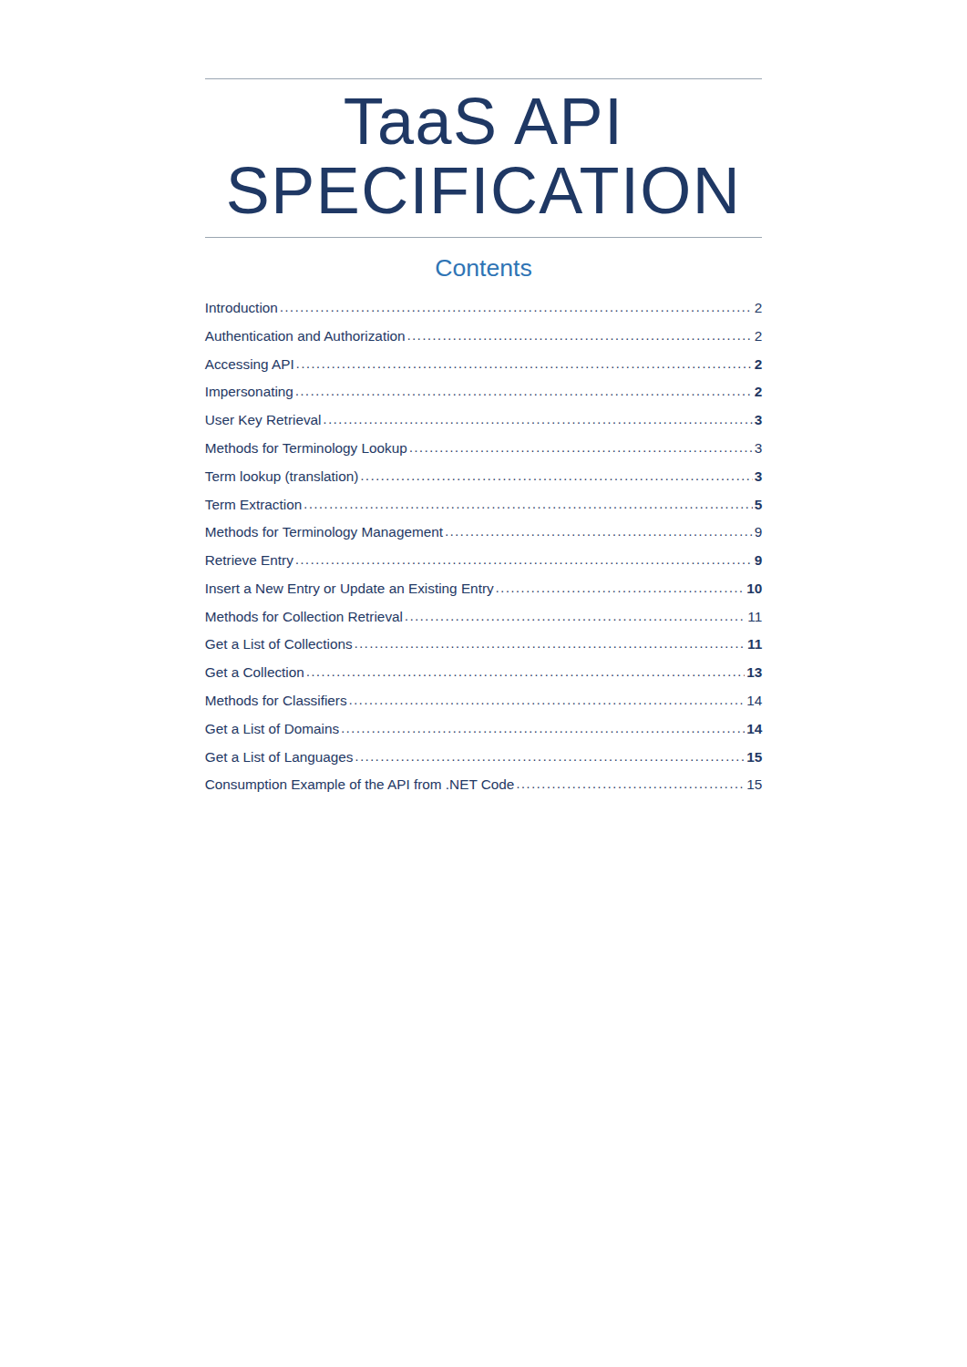TaaS API SPECIFICATION
Contents
Introduction .................................................................................................................. 2
Authentication and Authorization ..................................................................................... 2
Accessing API .............................................................................................................. 2
Impersonating ............................................................................................................. 2
User Key Retrieval ..................................................................................................... 3
Methods for Terminology Lookup ..................................................................................... 3
Term lookup (translation) ....................................................................................... 3
Term Extraction ......................................................................................................... 5
Methods for Terminology Management ......................................................................... 9
Retrieve Entry ............................................................................................................. 9
Insert a New Entry or Update an Existing Entry ....................................................................... 10
Methods for Collection Retrieval ....................................................................................... 11
Get a List of Collections ............................................................................................. 11
Get a Collection ....................................................................................................... 13
Methods for Classifiers ................................................................................................. 14
Get a List of Domains ................................................................................................. 14
Get a List of Languages .............................................................................................. 15
Consumption Example of the API from .NET Code ....................................................................... 15